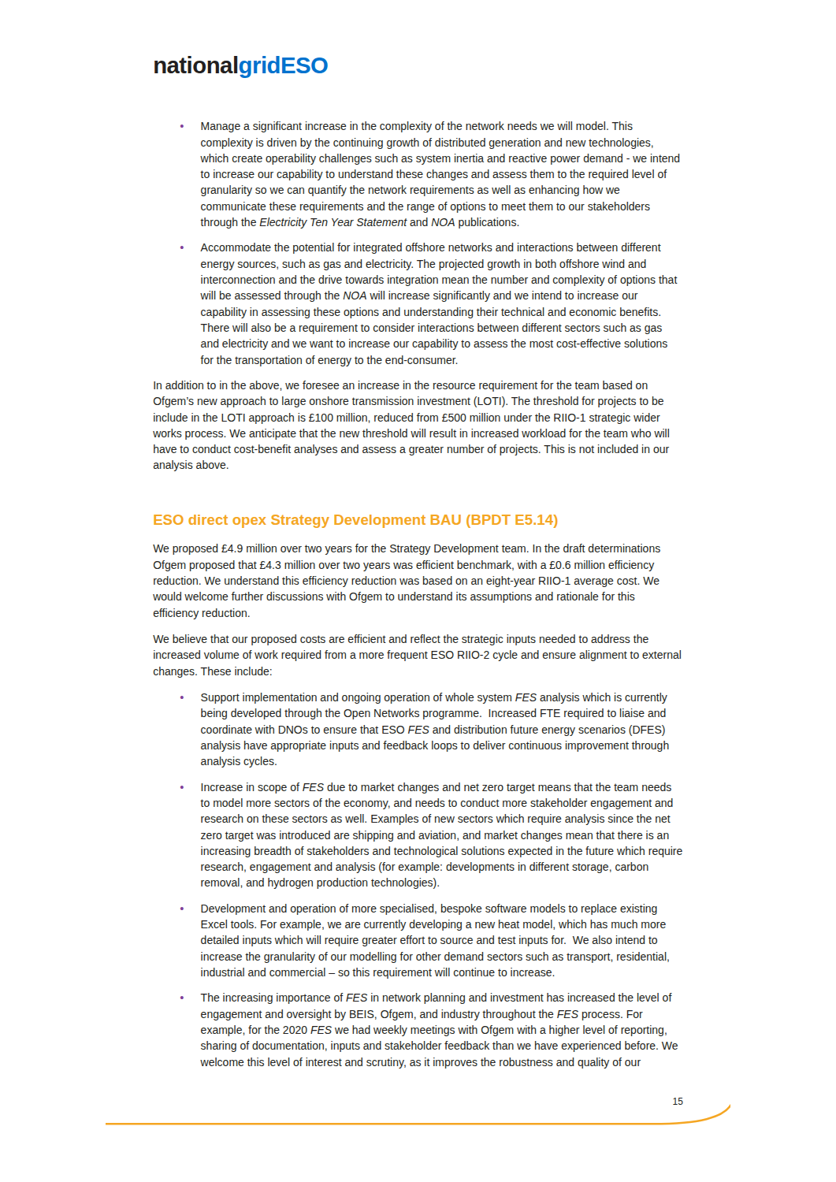national grid ESO
Manage a significant increase in the complexity of the network needs we will model. This complexity is driven by the continuing growth of distributed generation and new technologies, which create operability challenges such as system inertia and reactive power demand - we intend to increase our capability to understand these changes and assess them to the required level of granularity so we can quantify the network requirements as well as enhancing how we communicate these requirements and the range of options to meet them to our stakeholders through the Electricity Ten Year Statement and NOA publications.
Accommodate the potential for integrated offshore networks and interactions between different energy sources, such as gas and electricity. The projected growth in both offshore wind and interconnection and the drive towards integration mean the number and complexity of options that will be assessed through the NOA will increase significantly and we intend to increase our capability in assessing these options and understanding their technical and economic benefits. There will also be a requirement to consider interactions between different sectors such as gas and electricity and we want to increase our capability to assess the most cost-effective solutions for the transportation of energy to the end-consumer.
In addition to in the above, we foresee an increase in the resource requirement for the team based on Ofgem’s new approach to large onshore transmission investment (LOTI). The threshold for projects to be include in the LOTI approach is £100 million, reduced from £500 million under the RIIO-1 strategic wider works process. We anticipate that the new threshold will result in increased workload for the team who will have to conduct cost-benefit analyses and assess a greater number of projects. This is not included in our analysis above.
ESO direct opex Strategy Development BAU (BPDT E5.14)
We proposed £4.9 million over two years for the Strategy Development team. In the draft determinations Ofgem proposed that £4.3 million over two years was efficient benchmark, with a £0.6 million efficiency reduction. We understand this efficiency reduction was based on an eight-year RIIO-1 average cost. We would welcome further discussions with Ofgem to understand its assumptions and rationale for this efficiency reduction.
We believe that our proposed costs are efficient and reflect the strategic inputs needed to address the increased volume of work required from a more frequent ESO RIIO-2 cycle and ensure alignment to external changes. These include:
Support implementation and ongoing operation of whole system FES analysis which is currently being developed through the Open Networks programme. Increased FTE required to liaise and coordinate with DNOs to ensure that ESO FES and distribution future energy scenarios (DFES) analysis have appropriate inputs and feedback loops to deliver continuous improvement through analysis cycles.
Increase in scope of FES due to market changes and net zero target means that the team needs to model more sectors of the economy, and needs to conduct more stakeholder engagement and research on these sectors as well. Examples of new sectors which require analysis since the net zero target was introduced are shipping and aviation, and market changes mean that there is an increasing breadth of stakeholders and technological solutions expected in the future which require research, engagement and analysis (for example: developments in different storage, carbon removal, and hydrogen production technologies).
Development and operation of more specialised, bespoke software models to replace existing Excel tools. For example, we are currently developing a new heat model, which has much more detailed inputs which will require greater effort to source and test inputs for. We also intend to increase the granularity of our modelling for other demand sectors such as transport, residential, industrial and commercial – so this requirement will continue to increase.
The increasing importance of FES in network planning and investment has increased the level of engagement and oversight by BEIS, Ofgem, and industry throughout the FES process. For example, for the 2020 FES we had weekly meetings with Ofgem with a higher level of reporting, sharing of documentation, inputs and stakeholder feedback than we have experienced before. We welcome this level of interest and scrutiny, as it improves the robustness and quality of our
15